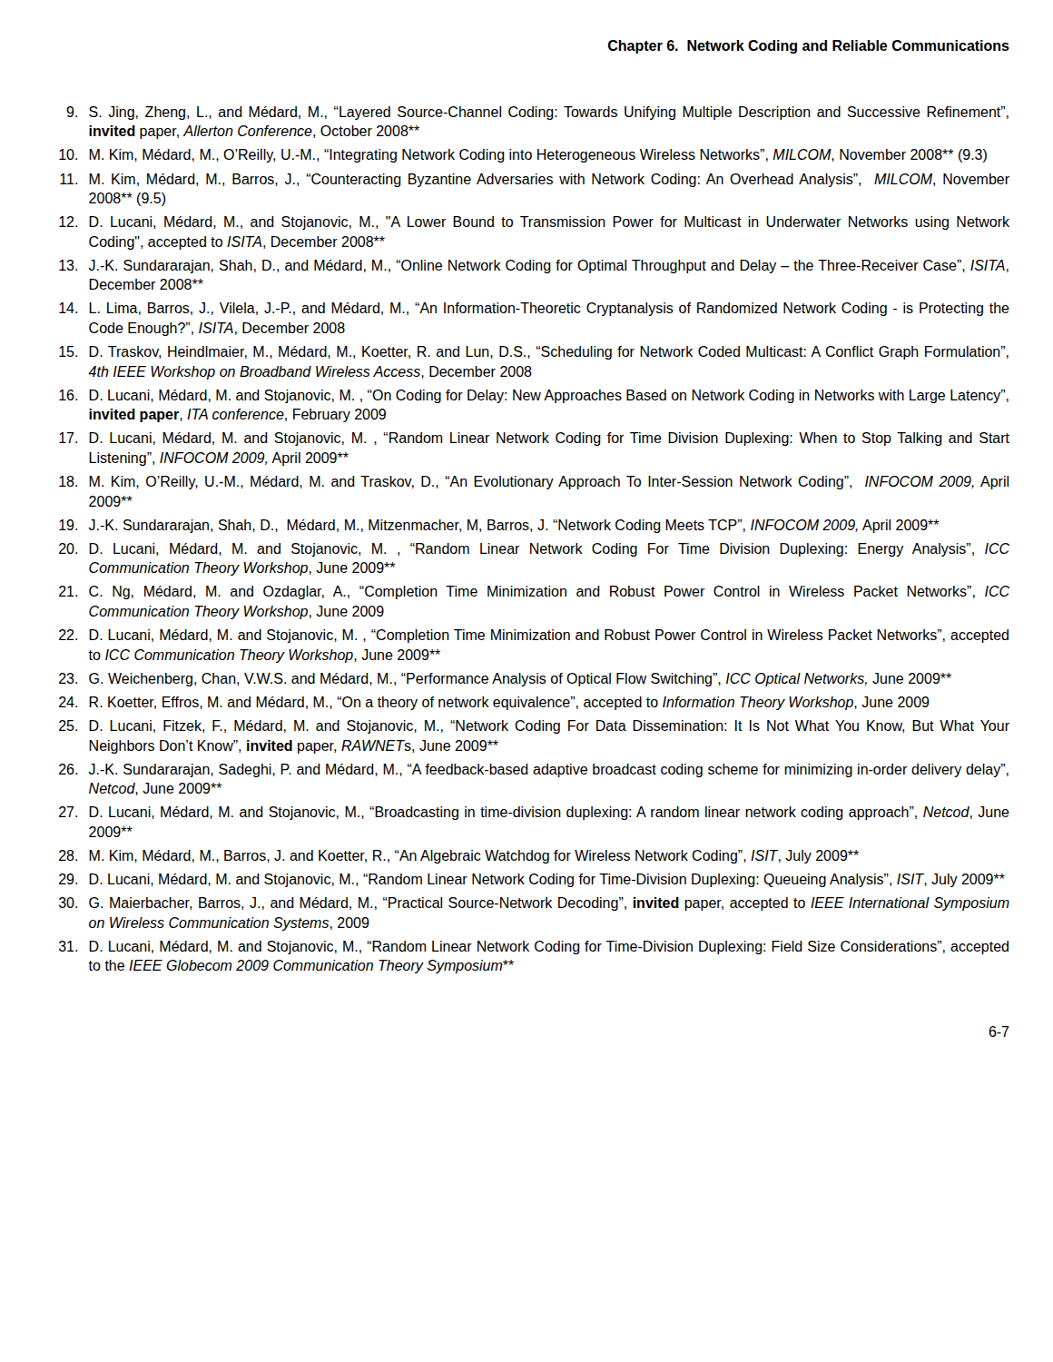Chapter 6. Network Coding and Reliable Communications
S. Jing, Zheng, L., and Médard, M., “Layered Source-Channel Coding: Towards Unifying Multiple Description and Successive Refinement”, invited paper, Allerton Conference, October 2008**
M. Kim, Médard, M., O’Reilly, U.-M., “Integrating Network Coding into Heterogeneous Wireless Networks”, MILCOM, November 2008** (9.3)
M. Kim, Médard, M., Barros, J., “Counteracting Byzantine Adversaries with Network Coding: An Overhead Analysis”, MILCOM, November 2008** (9.5)
D. Lucani, Médard, M., and Stojanovic, M., "A Lower Bound to Transmission Power for Multicast in Underwater Networks using Network Coding", accepted to ISITA, December 2008**
J.-K. Sundararajan, Shah, D., and Médard, M., “Online Network Coding for Optimal Throughput and Delay – the Three-Receiver Case”, ISITA, December 2008**
L. Lima, Barros, J., Vilela, J.-P., and Médard, M., “An Information-Theoretic Cryptanalysis of Randomized Network Coding - is Protecting the Code Enough?”, ISITA, December 2008
D. Traskov, Heindlmaier, M., Médard, M., Koetter, R. and Lun, D.S., “Scheduling for Network Coded Multicast: A Conflict Graph Formulation”, 4th IEEE Workshop on Broadband Wireless Access, December 2008
D. Lucani, Médard, M. and Stojanovic, M. , “On Coding for Delay: New Approaches Based on Network Coding in Networks with Large Latency”, invited paper, ITA conference, February 2009
D. Lucani, Médard, M. and Stojanovic, M. , “Random Linear Network Coding for Time Division Duplexing: When to Stop Talking and Start Listening”, INFOCOM 2009, April 2009**
M. Kim, O’Reilly, U.-M., Médard, M. and Traskov, D., “An Evolutionary Approach To Inter-Session Network Coding”, INFOCOM 2009, April 2009**
J.-K. Sundararajan, Shah, D., Médard, M., Mitzenmacher, M, Barros, J. “Network Coding Meets TCP”, INFOCOM 2009, April 2009**
D. Lucani, Médard, M. and Stojanovic, M. , “Random Linear Network Coding For Time Division Duplexing: Energy Analysis”, ICC Communication Theory Workshop, June 2009**
C. Ng, Médard, M. and Ozdaglar, A., “Completion Time Minimization and Robust Power Control in Wireless Packet Networks”, ICC Communication Theory Workshop, June 2009
D. Lucani, Médard, M. and Stojanovic, M. , “Completion Time Minimization and Robust Power Control in Wireless Packet Networks”, accepted to ICC Communication Theory Workshop, June 2009**
G. Weichenberg, Chan, V.W.S. and Médard, M., “Performance Analysis of Optical Flow Switching”, ICC Optical Networks, June 2009**
R. Koetter, Effros, M. and Médard, M., “On a theory of network equivalence”, accepted to Information Theory Workshop, June 2009
D. Lucani, Fitzek, F., Médard, M. and Stojanovic, M., “Network Coding For Data Dissemination: It Is Not What You Know, But What Your Neighbors Don’t Know”, invited paper, RAWNETs, June 2009**
J.-K. Sundararajan, Sadeghi, P. and Médard, M., “A feedback-based adaptive broadcast coding scheme for minimizing in-order delivery delay”, Netcod, June 2009**
D. Lucani, Médard, M. and Stojanovic, M., “Broadcasting in time-division duplexing: A random linear network coding approach”, Netcod, June 2009**
M. Kim, Médard, M., Barros, J. and Koetter, R., “An Algebraic Watchdog for Wireless Network Coding”, ISIT, July 2009**
D. Lucani, Médard, M. and Stojanovic, M., “Random Linear Network Coding for Time-Division Duplexing: Queueing Analysis”, ISIT, July 2009**
G. Maierbacher, Barros, J., and Médard, M., “Practical Source-Network Decoding”, invited paper, accepted to IEEE International Symposium on Wireless Communication Systems, 2009
D. Lucani, Médard, M. and Stojanovic, M., “Random Linear Network Coding for Time-Division Duplexing: Field Size Considerations”, accepted to the IEEE Globecom 2009 Communication Theory Symposium**
6-7